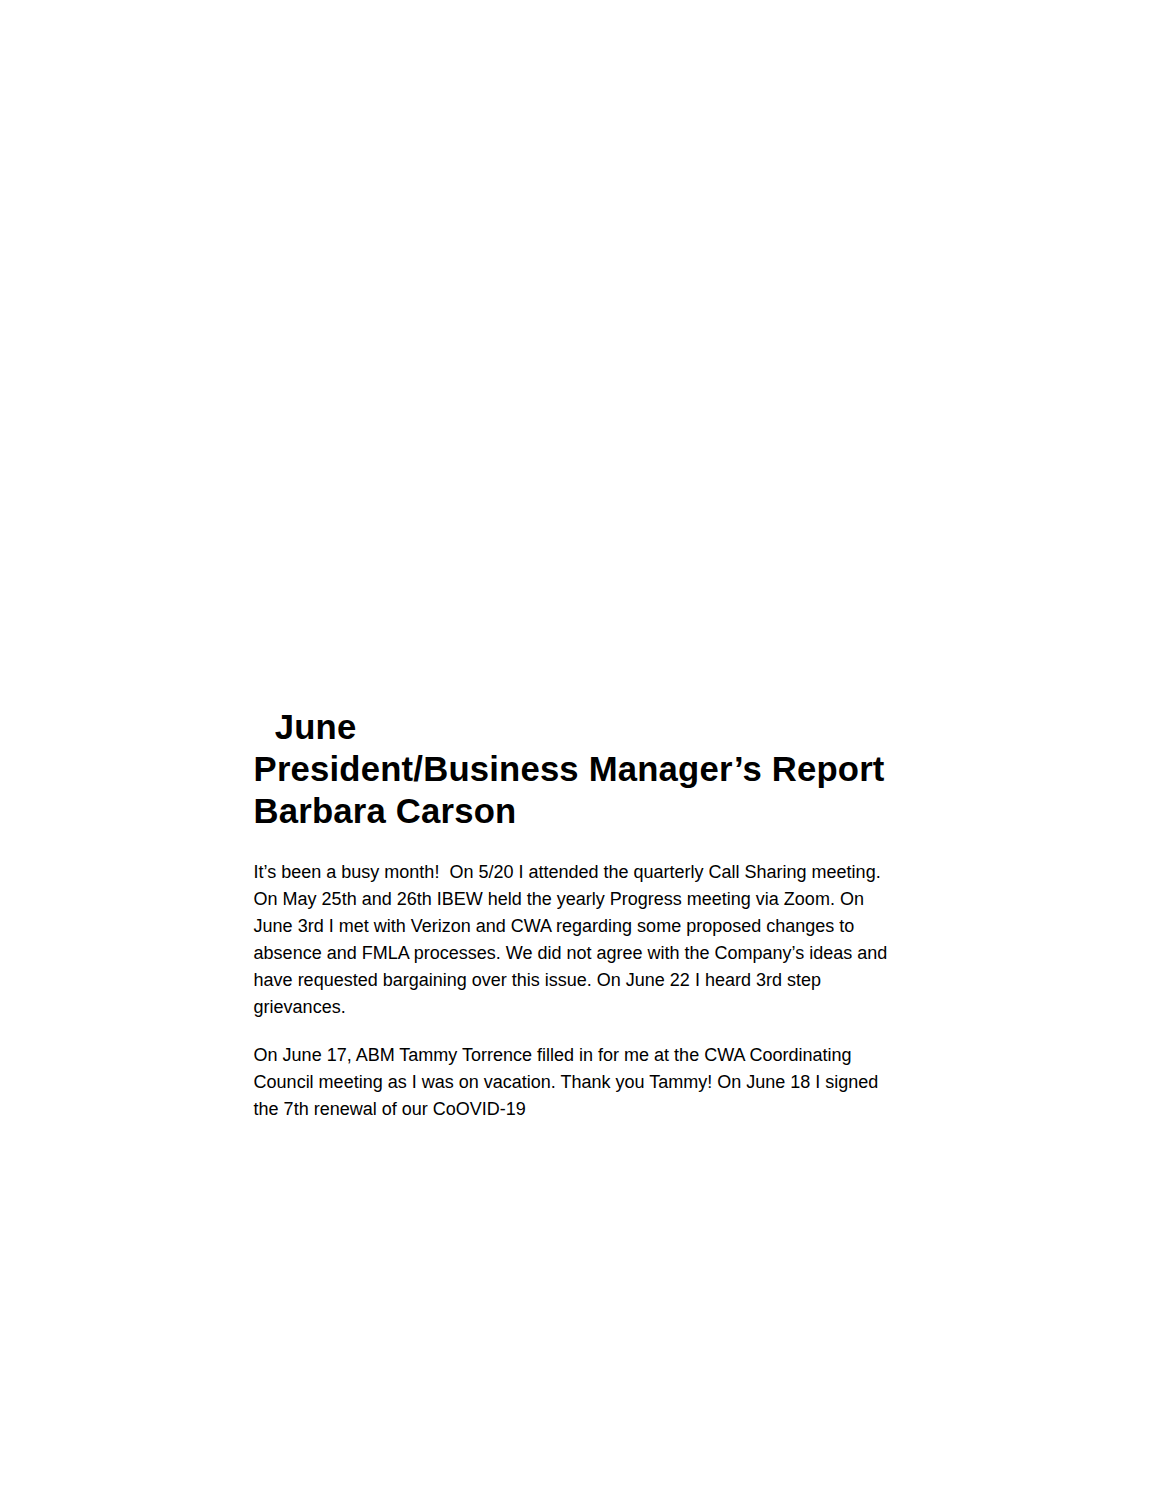June
President/Business Manager’s Report
Barbara Carson
It’s been a busy month! On 5/20 I attended the quarterly Call Sharing meeting. On May 25th and 26th IBEW held the yearly Progress meeting via Zoom. On June 3rd I met with Verizon and CWA regarding some proposed changes to absence and FMLA processes. We did not agree with the Company’s ideas and have requested bargaining over this issue. On June 22 I heard 3rd step grievances.
On June 17, ABM Tammy Torrence filled in for me at the CWA Coordinating Council meeting as I was on vacation. Thank you Tammy! On June 18 I signed the 7th renewal of our CoOVID-19